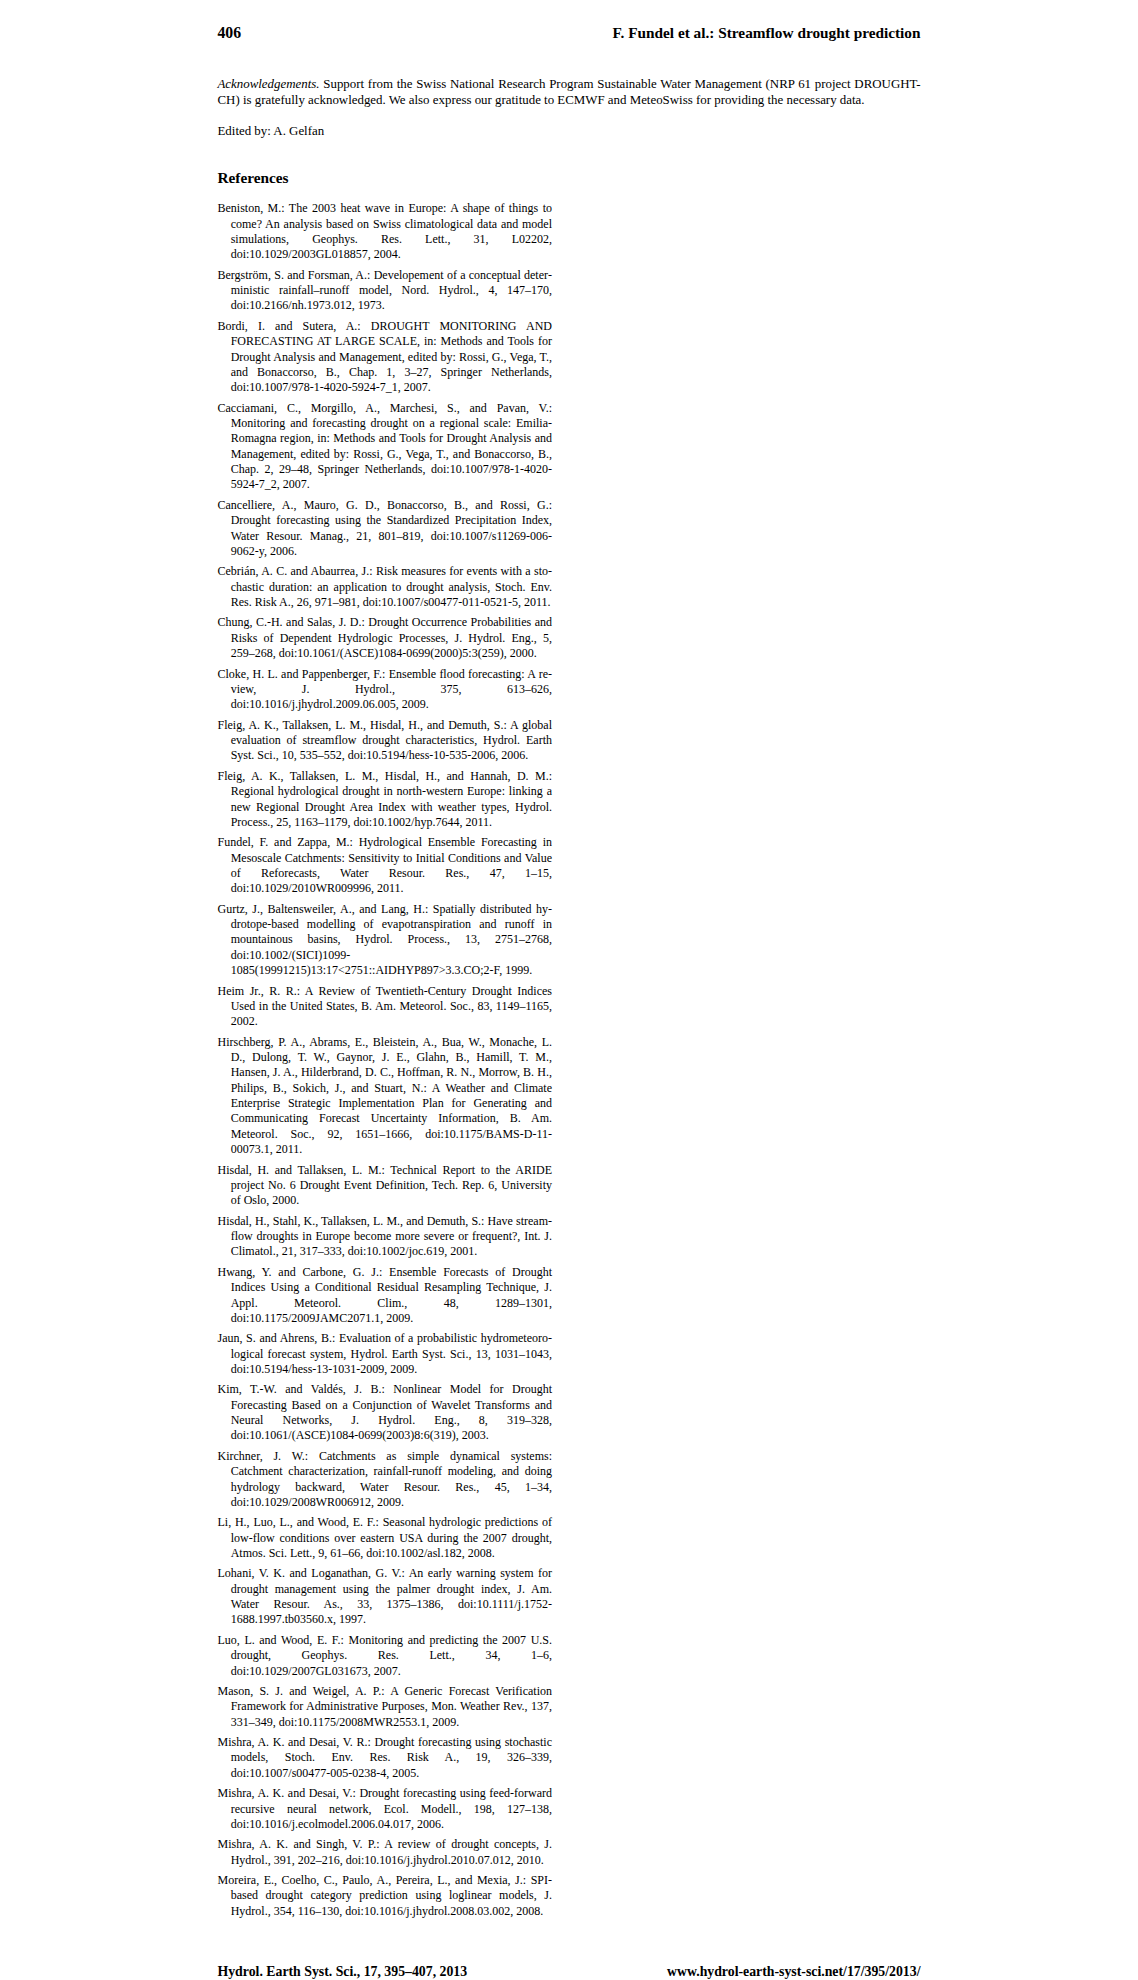406 F. Fundel et al.: Streamflow drought prediction
Acknowledgements. Support from the Swiss National Research Program Sustainable Water Management (NRP 61 project DROUGHT-CH) is gratefully acknowledged. We also express our gratitude to ECMWF and MeteoSwiss for providing the necessary data.
Edited by: A. Gelfan
References
Beniston, M.: The 2003 heat wave in Europe: A shape of things to come? An analysis based on Swiss climatological data and model simulations, Geophys. Res. Lett., 31, L02202, doi:10.1029/2003GL018857, 2004.
Bergström, S. and Forsman, A.: Developement of a conceptual deterministic rainfall–runoff model, Nord. Hydrol., 4, 147–170, doi:10.2166/nh.1973.012, 1973.
Bordi, I. and Sutera, A.: DROUGHT MONITORING AND FORECASTING AT LARGE SCALE, in: Methods and Tools for Drought Analysis and Management, edited by: Rossi, G., Vega, T., and Bonaccorso, B., Chap. 1, 3–27, Springer Netherlands, doi:10.1007/978-1-4020-5924-7_1, 2007.
Cacciamani, C., Morgillo, A., Marchesi, S., and Pavan, V.: Monitoring and forecasting drought on a regional scale: Emilia-Romagna region, in: Methods and Tools for Drought Analysis and Management, edited by: Rossi, G., Vega, T., and Bonaccorso, B., Chap. 2, 29–48, Springer Netherlands, doi:10.1007/978-1-4020-5924-7_2, 2007.
Cancelliere, A., Mauro, G. D., Bonaccorso, B., and Rossi, G.: Drought forecasting using the Standardized Precipitation Index, Water Resour. Manag., 21, 801–819, doi:10.1007/s11269-006-9062-y, 2006.
Cebrián, A. C. and Abaurrea, J.: Risk measures for events with a stochastic duration: an application to drought analysis, Stoch. Env. Res. Risk A., 26, 971–981, doi:10.1007/s00477-011-0521-5, 2011.
Chung, C.-H. and Salas, J. D.: Drought Occurrence Probabilities and Risks of Dependent Hydrologic Processes, J. Hydrol. Eng., 5, 259–268, doi:10.1061/(ASCE)1084-0699(2000)5:3(259), 2000.
Cloke, H. L. and Pappenberger, F.: Ensemble flood forecasting: A review, J. Hydrol., 375, 613–626, doi:10.1016/j.jhydrol.2009.06.005, 2009.
Fleig, A. K., Tallaksen, L. M., Hisdal, H., and Demuth, S.: A global evaluation of streamflow drought characteristics, Hydrol. Earth Syst. Sci., 10, 535–552, doi:10.5194/hess-10-535-2006, 2006.
Fleig, A. K., Tallaksen, L. M., Hisdal, H., and Hannah, D. M.: Regional hydrological drought in north-western Europe: linking a new Regional Drought Area Index with weather types, Hydrol. Process., 25, 1163–1179, doi:10.1002/hyp.7644, 2011.
Fundel, F. and Zappa, M.: Hydrological Ensemble Forecasting in Mesoscale Catchments: Sensitivity to Initial Conditions and Value of Reforecasts, Water Resour. Res., 47, 1–15, doi:10.1029/2010WR009996, 2011.
Gurtz, J., Baltensweiler, A., and Lang, H.: Spatially distributed hydrotope-based modelling of evapotranspiration and runoff in mountainous basins, Hydrol. Process., 13, 2751–2768, doi:10.1002/(SICI)1099-1085(19991215)13:17<2751::AIDHYP897>3.3.CO;2-F, 1999.
Heim Jr., R. R.: A Review of Twentieth-Century Drought Indices Used in the United States, B. Am. Meteorol. Soc., 83, 1149–1165, 2002.
Hirschberg, P. A., Abrams, E., Bleistein, A., Bua, W., Monache, L. D., Dulong, T. W., Gaynor, J. E., Glahn, B., Hamill, T. M., Hansen, J. A., Hilderbrand, D. C., Hoffman, R. N., Morrow, B. H., Philips, B., Sokich, J., and Stuart, N.: A Weather and Climate Enterprise Strategic Implementation Plan for Generating and Communicating Forecast Uncertainty Information, B. Am. Meteorol. Soc., 92, 1651–1666, doi:10.1175/BAMS-D-11-00073.1, 2011.
Hisdal, H. and Tallaksen, L. M.: Technical Report to the ARIDE project No. 6 Drought Event Definition, Tech. Rep. 6, University of Oslo, 2000.
Hisdal, H., Stahl, K., Tallaksen, L. M., and Demuth, S.: Have streamflow droughts in Europe become more severe or frequent?, Int. J. Climatol., 21, 317–333, doi:10.1002/joc.619, 2001.
Hwang, Y. and Carbone, G. J.: Ensemble Forecasts of Drought Indices Using a Conditional Residual Resampling Technique, J. Appl. Meteorol. Clim., 48, 1289–1301, doi:10.1175/2009JAMC2071.1, 2009.
Jaun, S. and Ahrens, B.: Evaluation of a probabilistic hydrometeorological forecast system, Hydrol. Earth Syst. Sci., 13, 1031–1043, doi:10.5194/hess-13-1031-2009, 2009.
Kim, T.-W. and Valdés, J. B.: Nonlinear Model for Drought Forecasting Based on a Conjunction of Wavelet Transforms and Neural Networks, J. Hydrol. Eng., 8, 319–328, doi:10.1061/(ASCE)1084-0699(2003)8:6(319), 2003.
Kirchner, J. W.: Catchments as simple dynamical systems: Catchment characterization, rainfall-runoff modeling, and doing hydrology backward, Water Resour. Res., 45, 1–34, doi:10.1029/2008WR006912, 2009.
Li, H., Luo, L., and Wood, E. F.: Seasonal hydrologic predictions of low-flow conditions over eastern USA during the 2007 drought, Atmos. Sci. Lett., 9, 61–66, doi:10.1002/asl.182, 2008.
Lohani, V. K. and Loganathan, G. V.: An early warning system for drought management using the palmer drought index, J. Am. Water Resour. As., 33, 1375–1386, doi:10.1111/j.1752-1688.1997.tb03560.x, 1997.
Luo, L. and Wood, E. F.: Monitoring and predicting the 2007 U.S. drought, Geophys. Res. Lett., 34, 1–6, doi:10.1029/2007GL031673, 2007.
Mason, S. J. and Weigel, A. P.: A Generic Forecast Verification Framework for Administrative Purposes, Mon. Weather Rev., 137, 331–349, doi:10.1175/2008MWR2553.1, 2009.
Mishra, A. K. and Desai, V. R.: Drought forecasting using stochastic models, Stoch. Env. Res. Risk A., 19, 326–339, doi:10.1007/s00477-005-0238-4, 2005.
Mishra, A. K. and Desai, V.: Drought forecasting using feed-forward recursive neural network, Ecol. Modell., 198, 127–138, doi:10.1016/j.ecolmodel.2006.04.017, 2006.
Mishra, A. K. and Singh, V. P.: A review of drought concepts, J. Hydrol., 391, 202–216, doi:10.1016/j.jhydrol.2010.07.012, 2010.
Moreira, E., Coelho, C., Paulo, A., Pereira, L., and Mexia, J.: SPI-based drought category prediction using loglinear models, J. Hydrol., 354, 116–130, doi:10.1016/j.jhydrol.2008.03.002, 2008.
Hydrol. Earth Syst. Sci., 17, 395–407, 2013 www.hydrol-earth-syst-sci.net/17/395/2013/